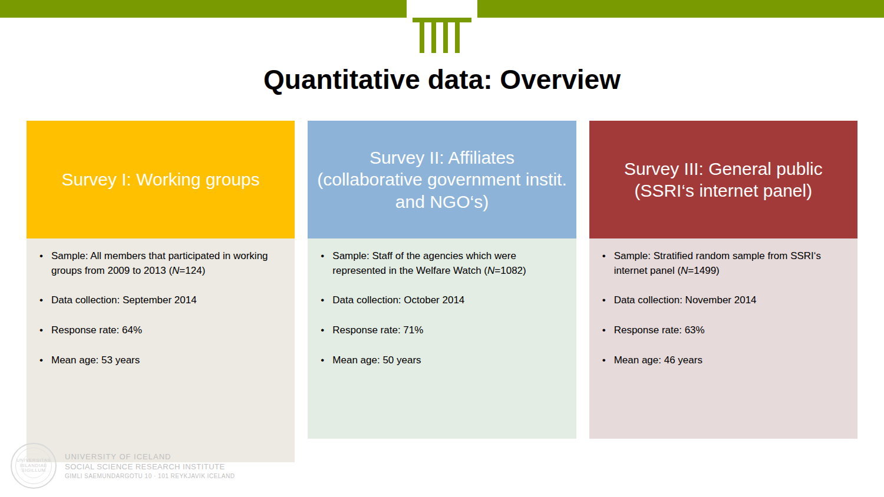Quantitative data: Overview
Survey I: Working groups
Sample: All members that participated in working groups from 2009 to 2013 (N=124)
Data collection: September 2014
Response rate: 64%
Mean age: 53 years
Survey II: Affiliates (collaborative government instit. and NGO‘s)
Sample: Staff of the agencies which were represented in the Welfare Watch (N=1082)
Data collection: October 2014
Response rate: 71%
Mean age: 50 years
Survey III: General public (SSRI‘s internet panel)
Sample: Stratified random sample from SSRI‘s internet panel (N=1499)
Data collection: November 2014
Response rate: 63%
Mean age: 46 years
UNIVERSITAS
ISLANDIAE
SIGILLUM
UNIVERSITY OF ICELAND
SOCIAL SCIENCE RESEARCH INSTITUTE
GIMLI SAEMUNDARGOTU 10 · 101 REYKJAVIK ICELAND